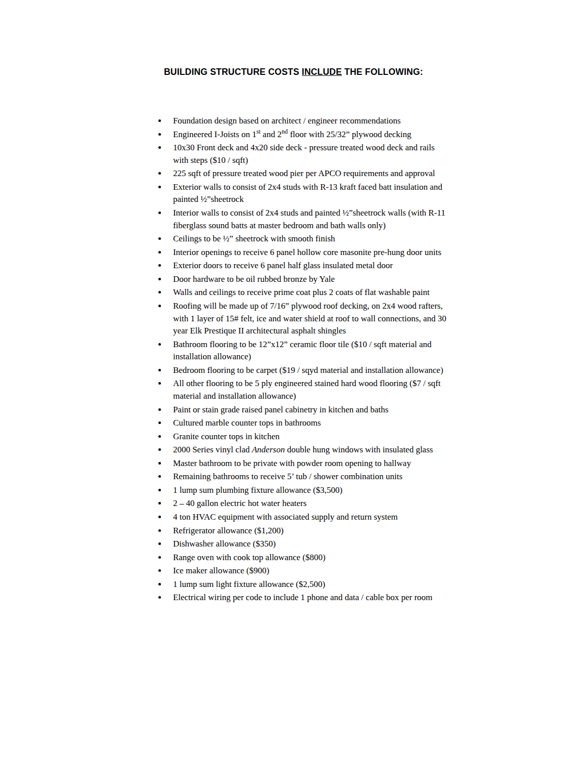BUILDING STRUCTURE COSTS INCLUDE THE FOLLOWING:
Foundation design based on architect / engineer recommendations
Engineered I-Joists on 1st and 2nd floor with 25/32” plywood decking
10x30 Front deck and 4x20 side deck - pressure treated wood deck and rails with steps ($10 / sqft)
225 sqft of pressure treated wood pier per APCO requirements and approval
Exterior walls to consist of 2x4 studs with R-13 kraft faced batt insulation and painted ½”sheetrock
Interior walls to consist of 2x4 studs and painted ½”sheetrock walls (with R-11 fiberglass sound batts at master bedroom and bath walls only)
Ceilings to be ½” sheetrock with smooth finish
Interior openings to receive 6 panel hollow core masonite pre-hung door units
Exterior doors to receive 6 panel half glass insulated metal door
Door hardware to be oil rubbed bronze by Yale
Walls and ceilings to receive prime coat plus 2 coats of flat washable paint
Roofing will be made up of 7/16” plywood roof decking, on 2x4 wood rafters, with 1 layer of 15# felt, ice and water shield at roof to wall connections, and 30 year Elk Prestique II architectural asphalt shingles
Bathroom flooring to be 12”x12” ceramic floor tile ($10 / sqft material and installation allowance)
Bedroom flooring to be carpet ($19 / sqyd material and installation allowance)
All other flooring to be 5 ply engineered stained hard wood flooring ($7 / sqft material and installation allowance)
Paint or stain grade raised panel cabinetry in kitchen and baths
Cultured marble counter tops in bathrooms
Granite counter tops in kitchen
2000 Series vinyl clad Anderson double hung windows with insulated glass
Master bathroom to be private with powder room opening to hallway
Remaining bathrooms to receive 5’ tub / shower combination units
1 lump sum plumbing fixture allowance ($3,500)
2 – 40 gallon electric hot water heaters
4 ton HVAC equipment with associated supply and return system
Refrigerator allowance ($1,200)
Dishwasher allowance ($350)
Range oven with cook top allowance ($800)
Ice maker allowance ($900)
1 lump sum light fixture allowance ($2,500)
Electrical wiring per code to include 1 phone and data / cable box per room